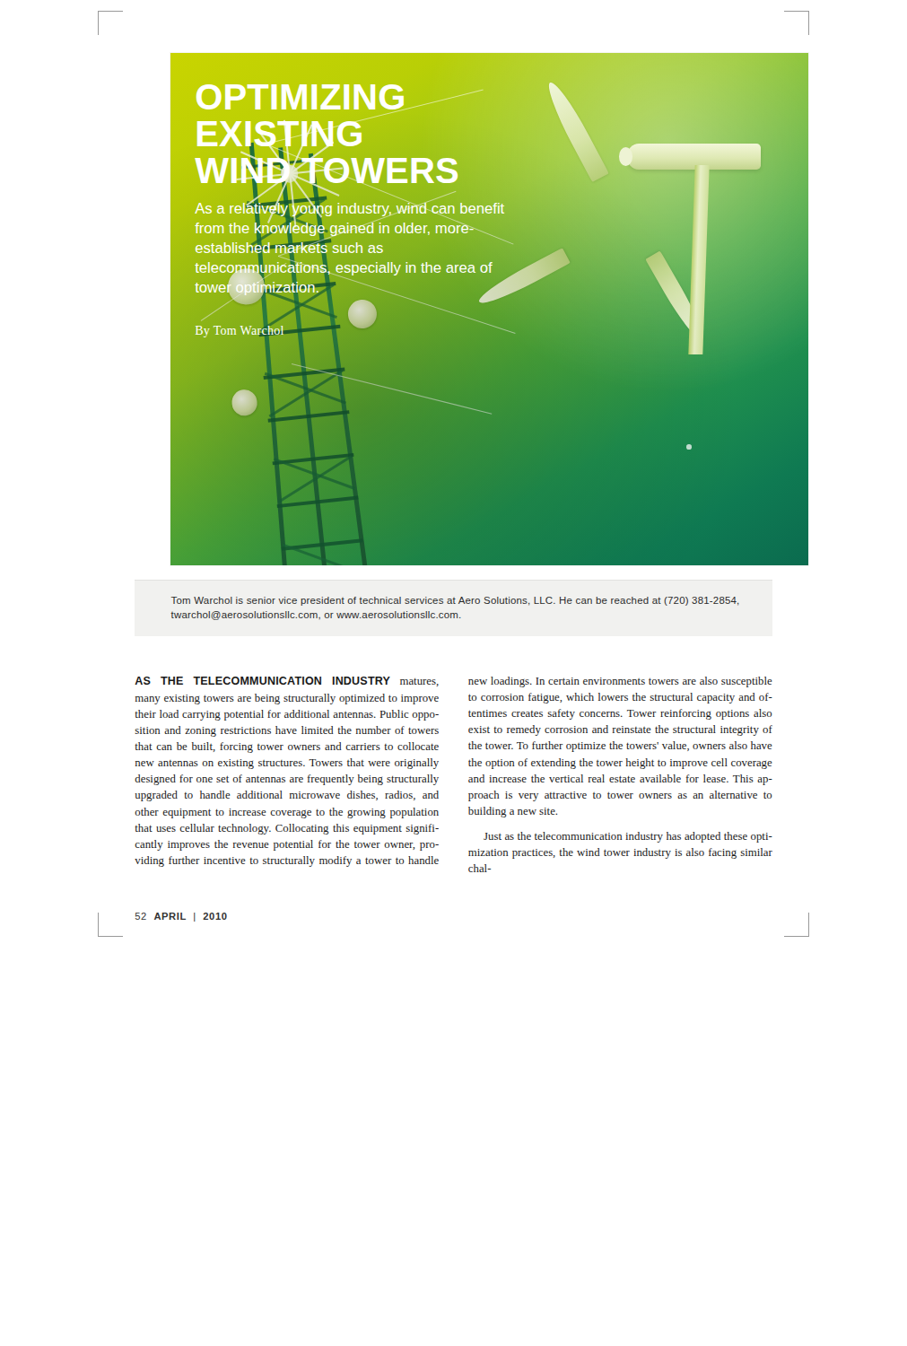Optimizing Existing
Wind Towers
As a relatively young industry, wind can benefit from the knowledge gained in older, more-established markets such as telecommunications, especially in the area of tower optimization.
By Tom Warchol
Tom Warchol is senior vice president of technical services at Aero Solutions, LLC. He can be reached at (720) 381-2854, twarchol@aerosolutionsllc.com, or www.aerosolutionsllc.com.
AS THE TELECOMMUNICATION INDUSTRY matures, many existing towers are being structurally optimized to improve their load carrying potential for additional antennas. Public opposition and zoning restrictions have limited the number of towers that can be built, forcing tower owners and carriers to collocate new antennas on existing structures. Towers that were originally designed for one set of antennas are frequently being structurally upgraded to handle additional microwave dishes, radios, and other equipment to increase coverage to the growing population that uses cellular technology. Collocating this equipment significantly improves the revenue potential for the tower owner, providing further incentive to structurally modify a tower to handle new loadings. In certain environments towers are also susceptible to corrosion fatigue, which lowers the structural capacity and oftentimes creates safety concerns. Tower reinforcing options also exist to remedy corrosion and reinstate the structural integrity of the tower. To further optimize the towers' value, owners also have the option of extending the tower height to improve cell coverage and increase the vertical real estate available for lease. This approach is very attractive to tower owners as an alternative to building a new site.
Just as the telecommunication industry has adopted these optimization practices, the wind tower industry is also facing similar chal-
52 APRIL | 2010